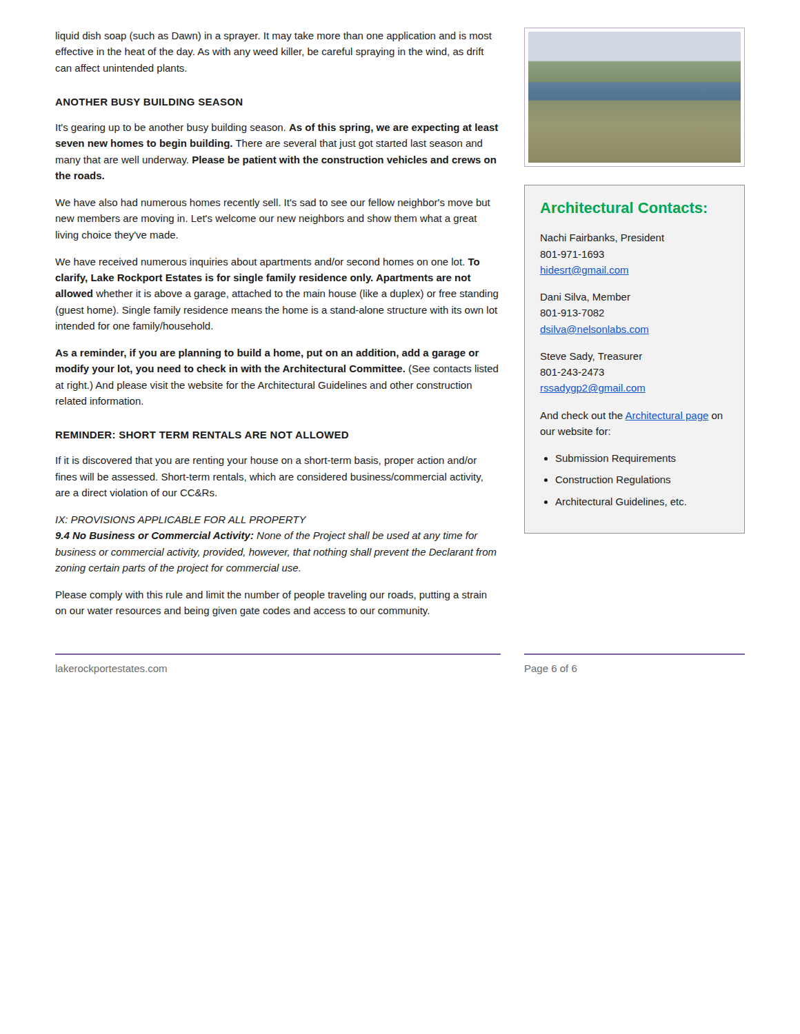liquid dish soap (such as Dawn) in a sprayer. It may take more than one application and is most effective in the heat of the day. As with any weed killer, be careful spraying in the wind, as drift can affect unintended plants.
Another Busy Building Season
It's gearing up to be another busy building season. As of this spring, we are expecting at least seven new homes to begin building. There are several that just got started last season and many that are well underway. Please be patient with the construction vehicles and crews on the roads.
We have also had numerous homes recently sell. It's sad to see our fellow neighbor's move but new members are moving in. Let's welcome our new neighbors and show them what a great living choice they've made.
We have received numerous inquiries about apartments and/or second homes on one lot. To clarify, Lake Rockport Estates is for single family residence only. Apartments are not allowed whether it is above a garage, attached to the main house (like a duplex) or free standing (guest home). Single family residence means the home is a stand-alone structure with its own lot intended for one family/household.
As a reminder, if you are planning to build a home, put on an addition, add a garage or modify your lot, you need to check in with the Architectural Committee. (See contacts listed at right.) And please visit the website for the Architectural Guidelines and other construction related information.
Reminder: Short Term Rentals Are Not Allowed
If it is discovered that you are renting your house on a short-term basis, proper action and/or fines will be assessed. Short-term rentals, which are considered business/commercial activity, are a direct violation of our CC&Rs.
IX: PROVISIONS APPLICABLE FOR ALL PROPERTY
9.4 No Business or Commercial Activity: None of the Project shall be used at any time for business or commercial activity, provided, however, that nothing shall prevent the Declarant from zoning certain parts of the project for commercial use.
Please comply with this rule and limit the number of people traveling our roads, putting a strain on our water resources and being given gate codes and access to our community.
Architectural Contacts:
Nachi Fairbanks, President
801-971-1693
hidesrt@gmail.com
Dani Silva, Member
801-913-7082
dsilva@nelsonlabs.com
Steve Sady, Treasurer
801-243-2473
rssadygp2@gmail.com
And check out the Architectural page on our website for:
Submission Requirements
Construction Regulations
Architectural Guidelines, etc.
lakerockportestates.com
Page 6 of 6